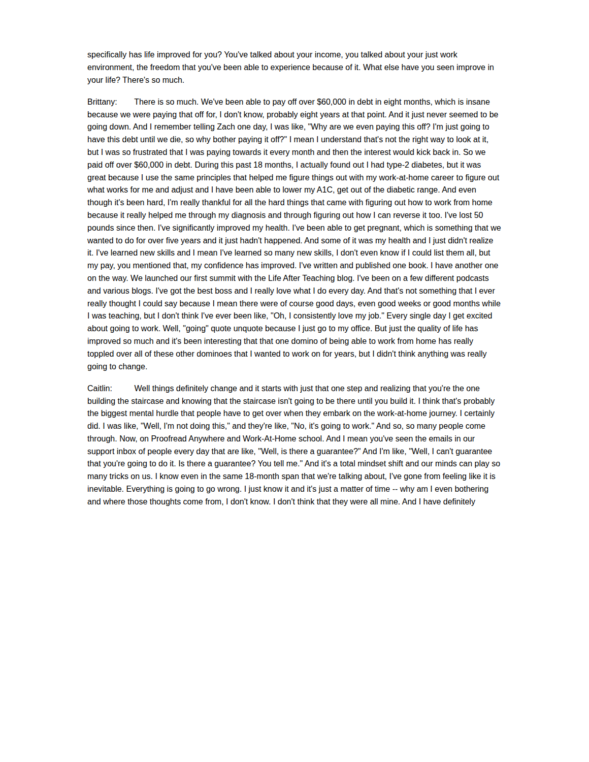specifically has life improved for you? You've talked about your income, you talked about your just work environment, the freedom that you've been able to experience because of it. What else have you seen improve in your life? There's so much.
Brittany: There is so much. We've been able to pay off over $60,000 in debt in eight months, which is insane because we were paying that off for, I don't know, probably eight years at that point. And it just never seemed to be going down. And I remember telling Zach one day, I was like, "Why are we even paying this off? I'm just going to have this debt until we die, so why bother paying it off?" I mean I understand that's not the right way to look at it, but I was so frustrated that I was paying towards it every month and then the interest would kick back in. So we paid off over $60,000 in debt. During this past 18 months, I actually found out I had type-2 diabetes, but it was great because I use the same principles that helped me figure things out with my work-at-home career to figure out what works for me and adjust and I have been able to lower my A1C, get out of the diabetic range. And even though it's been hard, I'm really thankful for all the hard things that came with figuring out how to work from home because it really helped me through my diagnosis and through figuring out how I can reverse it too. I've lost 50 pounds since then. I've significantly improved my health. I've been able to get pregnant, which is something that we wanted to do for over five years and it just hadn't happened. And some of it was my health and I just didn't realize it. I've learned new skills and I mean I've learned so many new skills, I don't even know if I could list them all, but my pay, you mentioned that, my confidence has improved. I've written and published one book. I have another one on the way. We launched our first summit with the Life After Teaching blog. I've been on a few different podcasts and various blogs. I've got the best boss and I really love what I do every day. And that's not something that I ever really thought I could say because I mean there were of course good days, even good weeks or good months while I was teaching, but I don't think I've ever been like, "Oh, I consistently love my job." Every single day I get excited about going to work. Well, "going" quote unquote because I just go to my office. But just the quality of life has improved so much and it's been interesting that that one domino of being able to work from home has really toppled over all of these other dominoes that I wanted to work on for years, but I didn't think anything was really going to change.
Caitlin: Well things definitely change and it starts with just that one step and realizing that you're the one building the staircase and knowing that the staircase isn't going to be there until you build it. I think that's probably the biggest mental hurdle that people have to get over when they embark on the work-at-home journey. I certainly did. I was like, "Well, I'm not doing this," and they're like, "No, it's going to work." And so, so many people come through. Now, on Proofread Anywhere and Work-At-Home school. And I mean you've seen the emails in our support inbox of people every day that are like, "Well, is there a guarantee?" And I'm like, "Well, I can't guarantee that you're going to do it. Is there a guarantee? You tell me." And it's a total mindset shift and our minds can play so many tricks on us. I know even in the same 18-month span that we're talking about, I've gone from feeling like it is inevitable. Everything is going to go wrong. I just know it and it's just a matter of time -- why am I even bothering and where those thoughts come from, I don't know. I don't think that they were all mine. And I have definitely